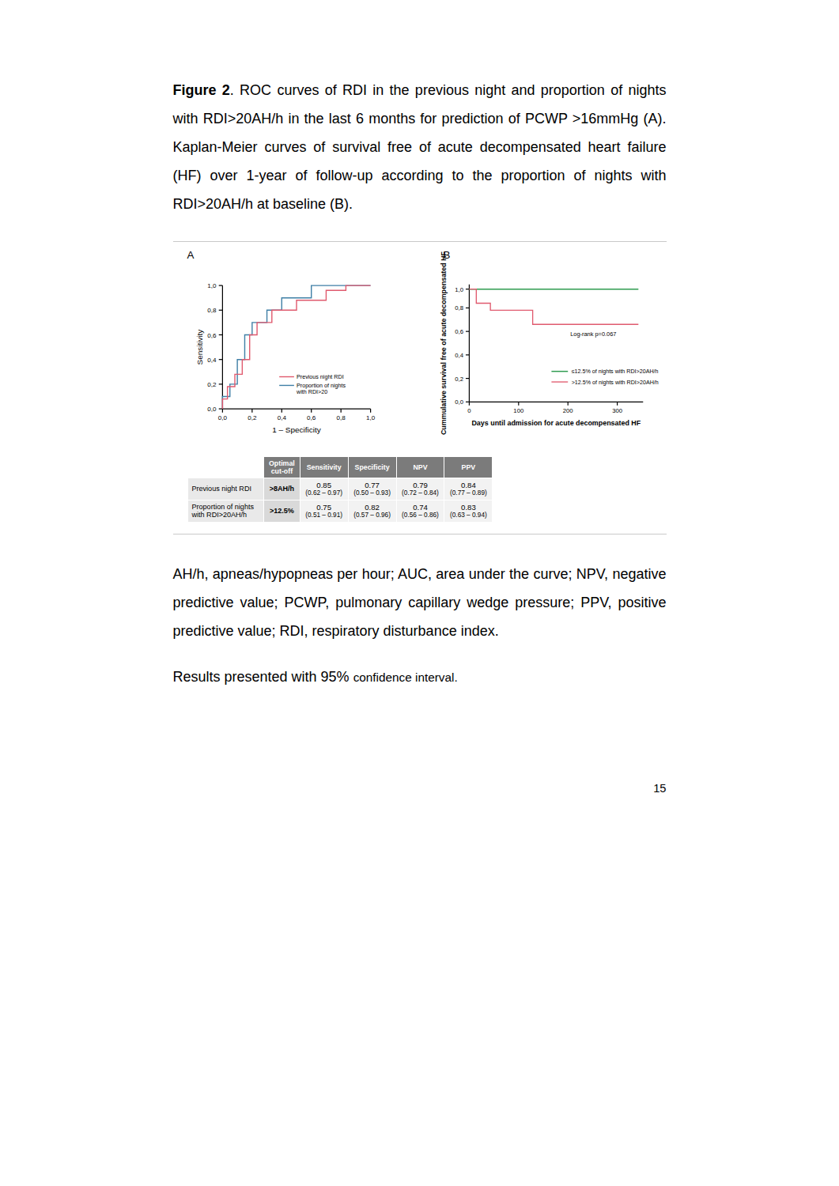Figure 2. ROC curves of RDI in the previous night and proportion of nights with RDI>20AH/h in the last 6 months for prediction of PCWP >16mmHg (A). Kaplan-Meier curves of survival free of acute decompensated heart failure (HF) over 1-year of follow-up according to the proportion of nights with RDI>20AH/h at baseline (B).
A
B
0,0 0,2 0,4 0,6 0,8 1,0 0,0 0,2 0,4 0,6 0,8 1,0 Sensitivity 1 – Specificity Previous night RDI Proportion of nights with RDI>20
0,0 0,2 0,4 0,6 0,8 1,0 0 100 200 300 Cummulative survival free of acute decompensated HF Days until admission for acute decompensated HF Log-rank p=0.067 ≤12.5% of nights with RDI>20AH/h >12.5% of nights with RDI>20AH/h
| | Optimal cut-off | Sensitivity | Specificity | NPV | PPV |
| --- | --- | --- | --- | --- | --- |
| Previous night RDI | >8AH/h | 0.85 (0.62 – 0.97) | 0.77 (0.50 – 0.93) | 0.79 (0.72 – 0.84) | 0.84 (0.77 – 0.89) |
| Proportion of nights with RDI>20AH/h | >12.5% | 0.75 (0.51 – 0.91) | 0.82 (0.57 – 0.96) | 0.74 (0.56 – 0.86) | 0.83 (0.63 – 0.94) |
AH/h, apneas/hypopneas per hour; AUC, area under the curve; NPV, negative predictive value; PCWP, pulmonary capillary wedge pressure; PPV, positive predictive value; RDI, respiratory disturbance index.
Results presented with 95% confidence interval.
15